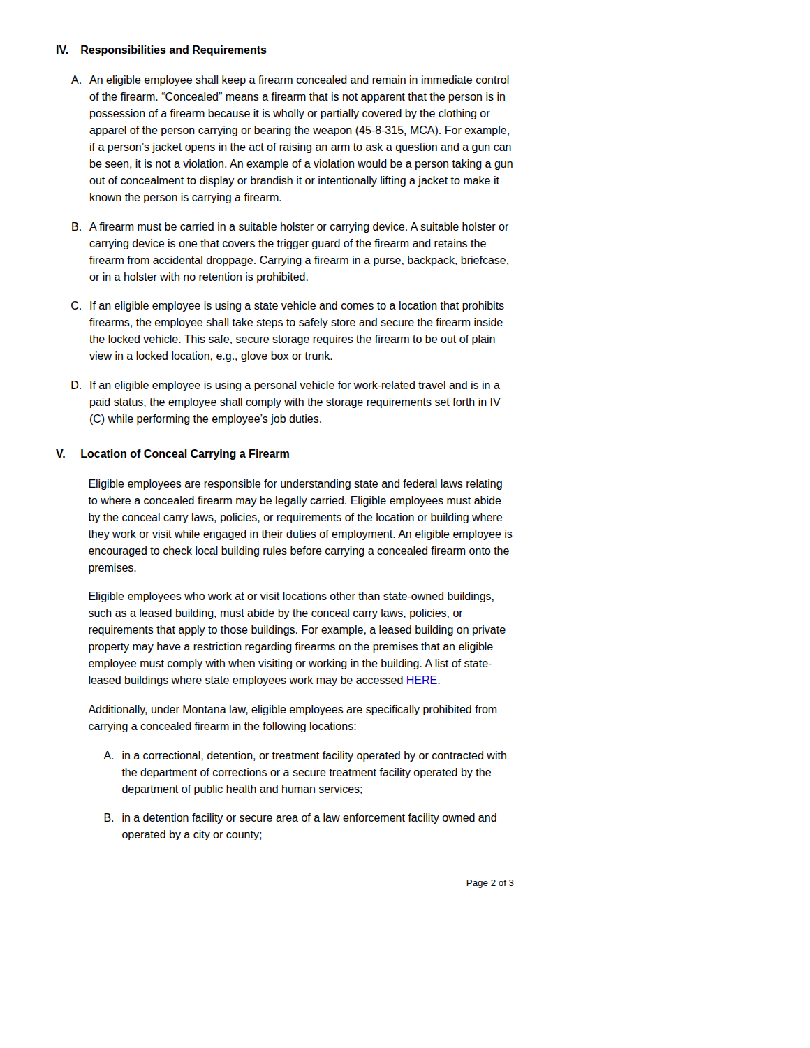IV. Responsibilities and Requirements
An eligible employee shall keep a firearm concealed and remain in immediate control of the firearm. “Concealed” means a firearm that is not apparent that the person is in possession of a firearm because it is wholly or partially covered by the clothing or apparel of the person carrying or bearing the weapon (45-8-315, MCA). For example, if a person’s jacket opens in the act of raising an arm to ask a question and a gun can be seen, it is not a violation. An example of a violation would be a person taking a gun out of concealment to display or brandish it or intentionally lifting a jacket to make it known the person is carrying a firearm.
A firearm must be carried in a suitable holster or carrying device. A suitable holster or carrying device is one that covers the trigger guard of the firearm and retains the firearm from accidental droppage. Carrying a firearm in a purse, backpack, briefcase, or in a holster with no retention is prohibited.
If an eligible employee is using a state vehicle and comes to a location that prohibits firearms, the employee shall take steps to safely store and secure the firearm inside the locked vehicle. This safe, secure storage requires the firearm to be out of plain view in a locked location, e.g., glove box or trunk.
If an eligible employee is using a personal vehicle for work-related travel and is in a paid status, the employee shall comply with the storage requirements set forth in IV (C) while performing the employee’s job duties.
V. Location of Conceal Carrying a Firearm
Eligible employees are responsible for understanding state and federal laws relating to where a concealed firearm may be legally carried. Eligible employees must abide by the conceal carry laws, policies, or requirements of the location or building where they work or visit while engaged in their duties of employment. An eligible employee is encouraged to check local building rules before carrying a concealed firearm onto the premises.
Eligible employees who work at or visit locations other than state-owned buildings, such as a leased building, must abide by the conceal carry laws, policies, or requirements that apply to those buildings. For example, a leased building on private property may have a restriction regarding firearms on the premises that an eligible employee must comply with when visiting or working in the building. A list of state-leased buildings where state employees work may be accessed HERE.
Additionally, under Montana law, eligible employees are specifically prohibited from carrying a concealed firearm in the following locations:
in a correctional, detention, or treatment facility operated by or contracted with the department of corrections or a secure treatment facility operated by the department of public health and human services;
in a detention facility or secure area of a law enforcement facility owned and operated by a city or county;
Page 2 of 3